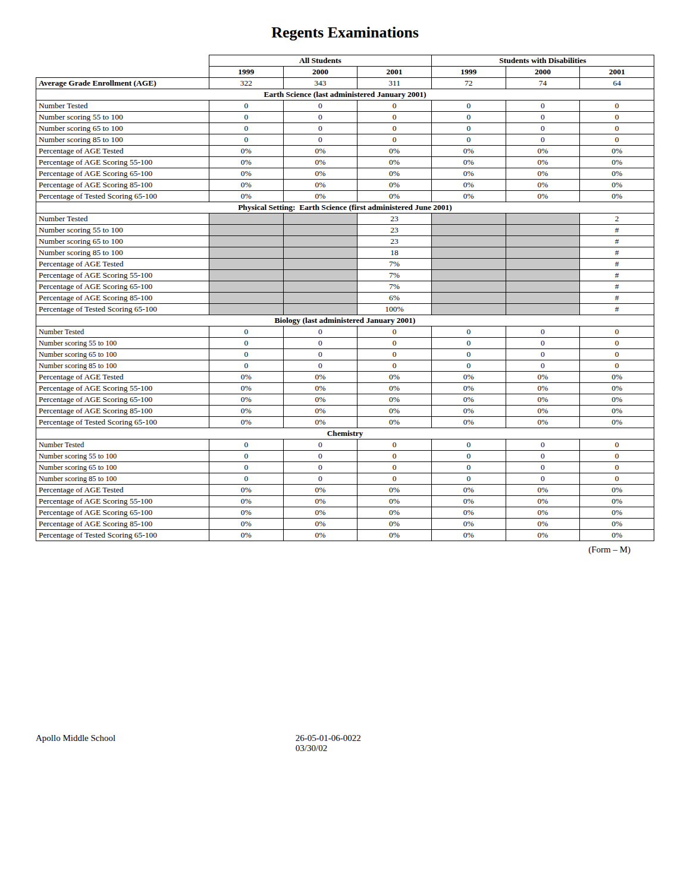Regents Examinations
| | All Students | Students with Disabilities |
| | 1999 | 2000 | 2001 | 1999 | 2000 | 2001 |
| Average Grade Enrollment (AGE) | 322 | 343 | 311 | 72 | 74 | 64 |
| Earth Science (last administered January 2001) |
| Number Tested | 0 | 0 | 0 | 0 | 0 | 0 |
| Number scoring 55 to 100 | 0 | 0 | 0 | 0 | 0 | 0 |
| Number scoring 65 to 100 | 0 | 0 | 0 | 0 | 0 | 0 |
| Number scoring 85 to 100 | 0 | 0 | 0 | 0 | 0 | 0 |
| Percentage of AGE Tested | 0% | 0% | 0% | 0% | 0% | 0% |
| Percentage of AGE Scoring 55-100 | 0% | 0% | 0% | 0% | 0% | 0% |
| Percentage of AGE Scoring 65-100 | 0% | 0% | 0% | 0% | 0% | 0% |
| Percentage of AGE Scoring 85-100 | 0% | 0% | 0% | 0% | 0% | 0% |
| Percentage of Tested Scoring 65-100 | 0% | 0% | 0% | 0% | 0% | 0% |
| Physical Setting: Earth Science (first administered June 2001) |
| Number Tested | | | 23 | | | 2 |
| Number scoring 55 to 100 | | | 23 | | | # |
| Number scoring 65 to 100 | | | 23 | | | # |
| Number scoring 85 to 100 | | | 18 | | | # |
| Percentage of AGE Tested | | | 7% | | | # |
| Percentage of AGE Scoring 55-100 | | | 7% | | | # |
| Percentage of AGE Scoring 65-100 | | | 7% | | | # |
| Percentage of AGE Scoring 85-100 | | | 6% | | | # |
| Percentage of Tested Scoring 65-100 | | | 100% | | | # |
| Biology (last administered January 2001) |
| Number Tested | 0 | 0 | 0 | 0 | 0 | 0 |
| Number scoring 55 to 100 | 0 | 0 | 0 | 0 | 0 | 0 |
| Number scoring 65 to 100 | 0 | 0 | 0 | 0 | 0 | 0 |
| Number scoring 85 to 100 | 0 | 0 | 0 | 0 | 0 | 0 |
| Percentage of AGE Tested | 0% | 0% | 0% | 0% | 0% | 0% |
| Percentage of AGE Scoring 55-100 | 0% | 0% | 0% | 0% | 0% | 0% |
| Percentage of AGE Scoring 65-100 | 0% | 0% | 0% | 0% | 0% | 0% |
| Percentage of AGE Scoring 85-100 | 0% | 0% | 0% | 0% | 0% | 0% |
| Percentage of Tested Scoring 65-100 | 0% | 0% | 0% | 0% | 0% | 0% |
| Chemistry |
| Number Tested | 0 | 0 | 0 | 0 | 0 | 0 |
| Number scoring 55 to 100 | 0 | 0 | 0 | 0 | 0 | 0 |
| Number scoring 65 to 100 | 0 | 0 | 0 | 0 | 0 | 0 |
| Number scoring 85 to 100 | 0 | 0 | 0 | 0 | 0 | 0 |
| Percentage of AGE Tested | 0% | 0% | 0% | 0% | 0% | 0% |
| Percentage of AGE Scoring 55-100 | 0% | 0% | 0% | 0% | 0% | 0% |
| Percentage of AGE Scoring 65-100 | 0% | 0% | 0% | 0% | 0% | 0% |
| Percentage of AGE Scoring 85-100 | 0% | 0% | 0% | 0% | 0% | 0% |
| Percentage of Tested Scoring 65-100 | 0% | 0% | 0% | 0% | 0% | 0% |
(Form – M)
Apollo Middle School
26-05-01-06-0022
03/30/02